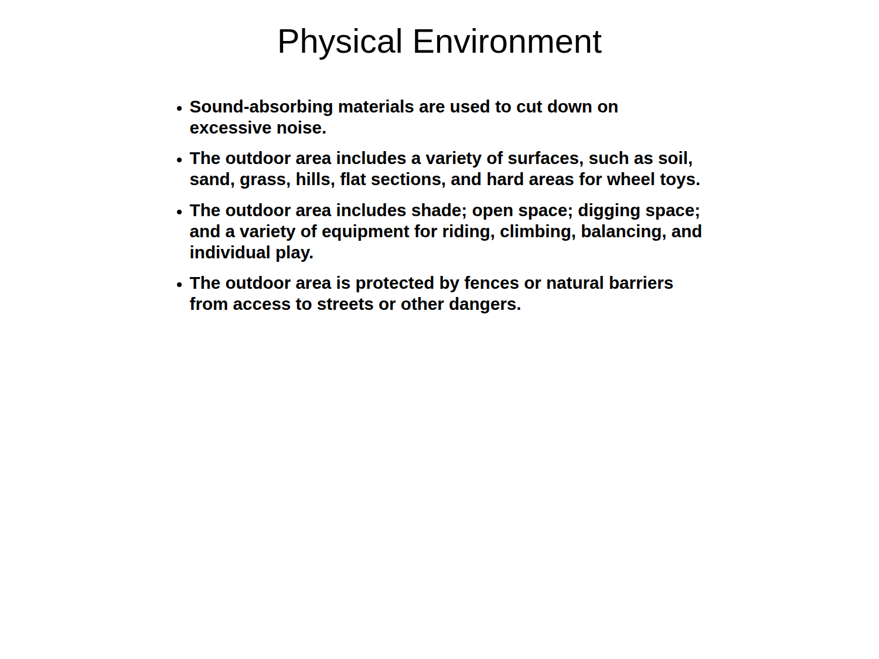Physical Environment
Sound-absorbing materials are used to cut down on excessive noise.
The outdoor area includes a variety of surfaces, such as soil, sand, grass, hills, flat sections, and hard areas for wheel toys.
The outdoor area includes shade; open space; digging space; and a variety of equipment for riding, climbing, balancing, and individual play.
The outdoor area is protected by fences or natural barriers from access to streets or other dangers.